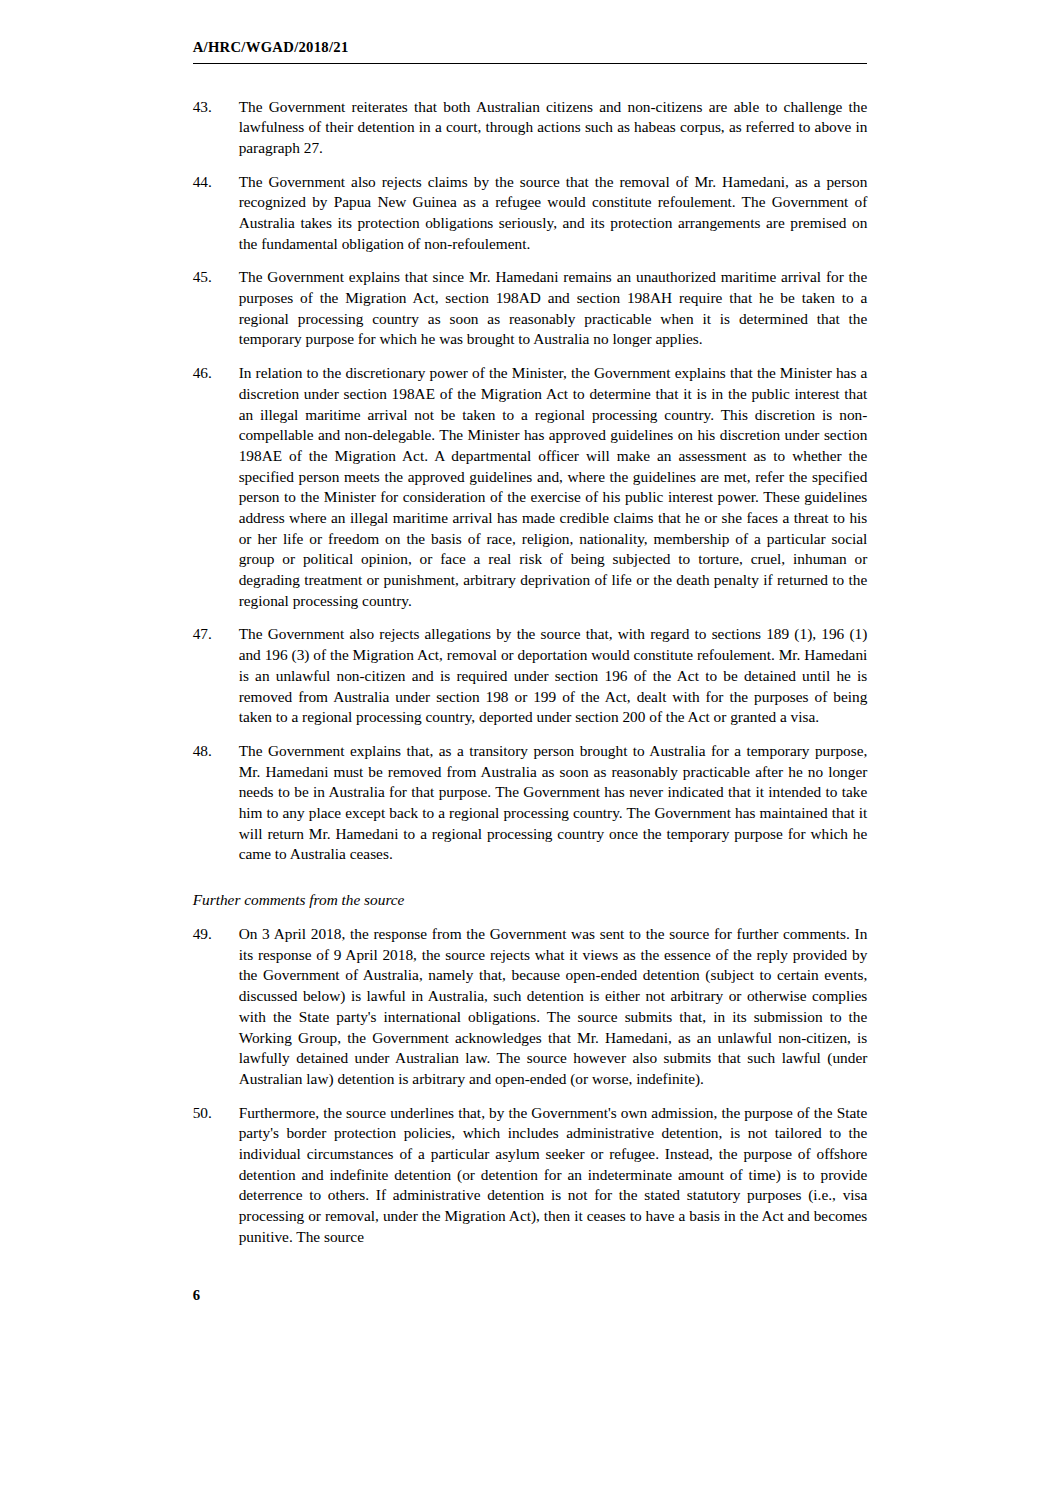A/HRC/WGAD/2018/21
43. The Government reiterates that both Australian citizens and non-citizens are able to challenge the lawfulness of their detention in a court, through actions such as habeas corpus, as referred to above in paragraph 27.
44. The Government also rejects claims by the source that the removal of Mr. Hamedani, as a person recognized by Papua New Guinea as a refugee would constitute refoulement. The Government of Australia takes its protection obligations seriously, and its protection arrangements are premised on the fundamental obligation of non-refoulement.
45. The Government explains that since Mr. Hamedani remains an unauthorized maritime arrival for the purposes of the Migration Act, section 198AD and section 198AH require that he be taken to a regional processing country as soon as reasonably practicable when it is determined that the temporary purpose for which he was brought to Australia no longer applies.
46. In relation to the discretionary power of the Minister, the Government explains that the Minister has a discretion under section 198AE of the Migration Act to determine that it is in the public interest that an illegal maritime arrival not be taken to a regional processing country. This discretion is non-compellable and non-delegable. The Minister has approved guidelines on his discretion under section 198AE of the Migration Act. A departmental officer will make an assessment as to whether the specified person meets the approved guidelines and, where the guidelines are met, refer the specified person to the Minister for consideration of the exercise of his public interest power. These guidelines address where an illegal maritime arrival has made credible claims that he or she faces a threat to his or her life or freedom on the basis of race, religion, nationality, membership of a particular social group or political opinion, or face a real risk of being subjected to torture, cruel, inhuman or degrading treatment or punishment, arbitrary deprivation of life or the death penalty if returned to the regional processing country.
47. The Government also rejects allegations by the source that, with regard to sections 189 (1), 196 (1) and 196 (3) of the Migration Act, removal or deportation would constitute refoulement. Mr. Hamedani is an unlawful non-citizen and is required under section 196 of the Act to be detained until he is removed from Australia under section 198 or 199 of the Act, dealt with for the purposes of being taken to a regional processing country, deported under section 200 of the Act or granted a visa.
48. The Government explains that, as a transitory person brought to Australia for a temporary purpose, Mr. Hamedani must be removed from Australia as soon as reasonably practicable after he no longer needs to be in Australia for that purpose. The Government has never indicated that it intended to take him to any place except back to a regional processing country. The Government has maintained that it will return Mr. Hamedani to a regional processing country once the temporary purpose for which he came to Australia ceases.
Further comments from the source
49. On 3 April 2018, the response from the Government was sent to the source for further comments. In its response of 9 April 2018, the source rejects what it views as the essence of the reply provided by the Government of Australia, namely that, because open-ended detention (subject to certain events, discussed below) is lawful in Australia, such detention is either not arbitrary or otherwise complies with the State party's international obligations. The source submits that, in its submission to the Working Group, the Government acknowledges that Mr. Hamedani, as an unlawful non-citizen, is lawfully detained under Australian law. The source however also submits that such lawful (under Australian law) detention is arbitrary and open-ended (or worse, indefinite).
50. Furthermore, the source underlines that, by the Government's own admission, the purpose of the State party's border protection policies, which includes administrative detention, is not tailored to the individual circumstances of a particular asylum seeker or refugee. Instead, the purpose of offshore detention and indefinite detention (or detention for an indeterminate amount of time) is to provide deterrence to others. If administrative detention is not for the stated statutory purposes (i.e., visa processing or removal, under the Migration Act), then it ceases to have a basis in the Act and becomes punitive. The source
6